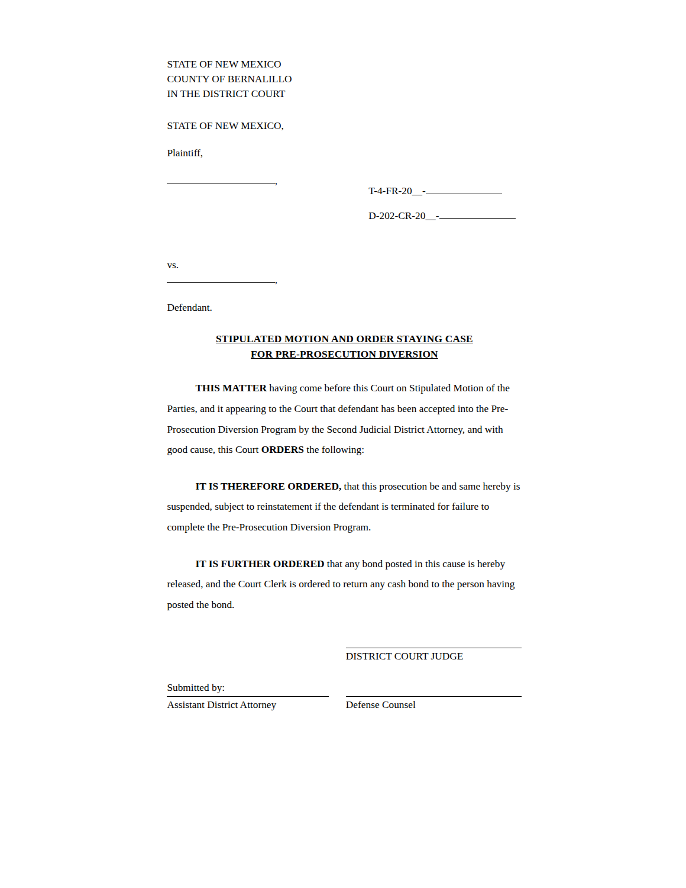STATE OF NEW MEXICO
COUNTY OF BERNALILLO
IN THE DISTRICT COURT
STATE OF NEW MEXICO,
| Plaintiff, | |
| , | T-4-FR-20__- D-202-CR-20__- |
vs.
,
Defendant.
STIPULATED MOTION AND ORDER STAYING CASE
FOR PRE-PROSECUTION DIVERSION
THIS MATTER having come before this Court on Stipulated Motion of the Parties, and it appearing to the Court that defendant has been accepted into the Pre-Prosecution Diversion Program by the Second Judicial District Attorney, and with good cause, this Court ORDERS the following:
IT IS THEREFORE ORDERED, that this prosecution be and same hereby is suspended, subject to reinstatement if the defendant is terminated for failure to complete the Pre-Prosecution Diversion Program.
IT IS FURTHER ORDERED that any bond posted in this cause is hereby released, and the Court Clerk is ordered to return any cash bond to the person having posted the bond.
| | DISTRICT COURT JUDGE |
| Submitted by: | |
| Assistant District Attorney | Defense Counsel |